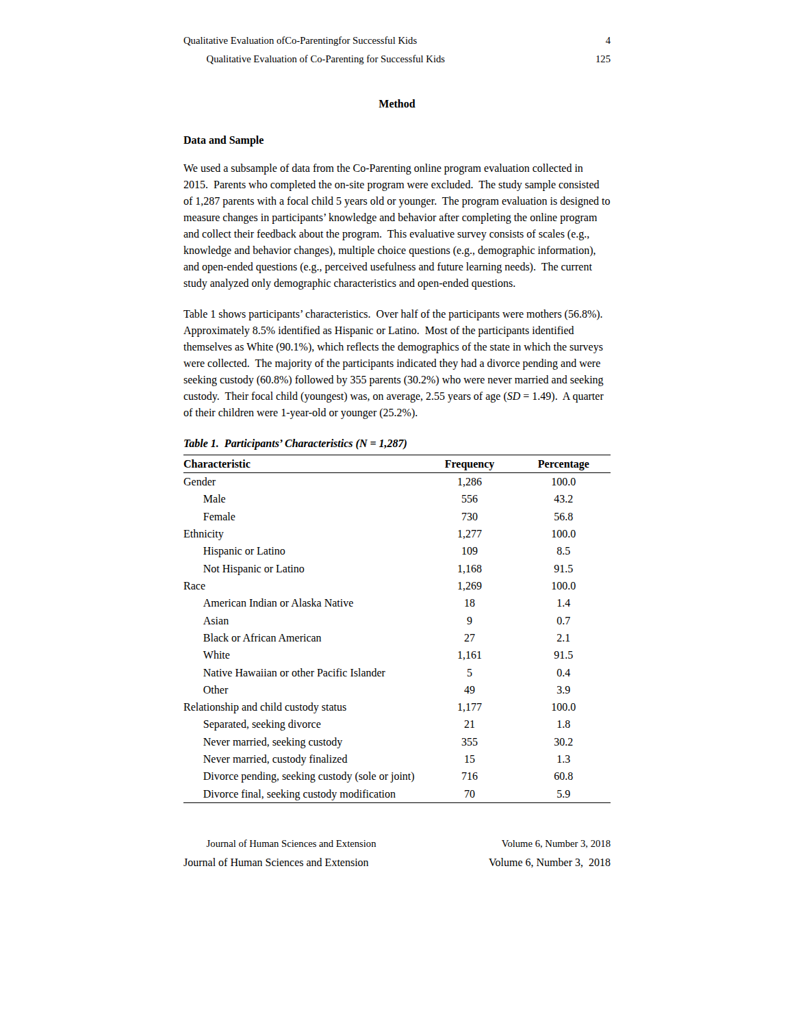Qualitative Evaluation ofCo-Parentingfor Successful Kids 4
Qualitative Evaluation of Co-Parenting for Successful Kids 125
Method
Data and Sample
We used a subsample of data from the Co-Parenting online program evaluation collected in 2015. Parents who completed the on-site program were excluded. The study sample consisted of 1,287 parents with a focal child 5 years old or younger. The program evaluation is designed to measure changes in participants’ knowledge and behavior after completing the online program and collect their feedback about the program. This evaluative survey consists of scales (e.g., knowledge and behavior changes), multiple choice questions (e.g., demographic information), and open-ended questions (e.g., perceived usefulness and future learning needs). The current study analyzed only demographic characteristics and open-ended questions.
Table 1 shows participants’ characteristics. Over half of the participants were mothers (56.8%). Approximately 8.5% identified as Hispanic or Latino. Most of the participants identified themselves as White (90.1%), which reflects the demographics of the state in which the surveys were collected. The majority of the participants indicated they had a divorce pending and were seeking custody (60.8%) followed by 355 parents (30.2%) who were never married and seeking custody. Their focal child (youngest) was, on average, 2.55 years of age (SD = 1.49). A quarter of their children were 1-year-old or younger (25.2%).
Table 1. Participants’ Characteristics (N = 1,287)
| Characteristic | Frequency | Percentage |
| --- | --- | --- |
| Gender | 1,286 | 100.0 |
| Male | 556 | 43.2 |
| Female | 730 | 56.8 |
| Ethnicity | 1,277 | 100.0 |
| Hispanic or Latino | 109 | 8.5 |
| Not Hispanic or Latino | 1,168 | 91.5 |
| Race | 1,269 | 100.0 |
| American Indian or Alaska Native | 18 | 1.4 |
| Asian | 9 | 0.7 |
| Black or African American | 27 | 2.1 |
| White | 1,161 | 91.5 |
| Native Hawaiian or other Pacific Islander | 5 | 0.4 |
| Other | 49 | 3.9 |
| Relationship and child custody status | 1,177 | 100.0 |
| Separated, seeking divorce | 21 | 1.8 |
| Never married, seeking custody | 355 | 30.2 |
| Never married, custody finalized | 15 | 1.3 |
| Divorce pending, seeking custody (sole or joint) | 716 | 60.8 |
| Divorce final, seeking custody modification | 70 | 5.9 |
Journal of Human Sciences and Extension Volume 6, Number 3, 2018
Journal of Human Sciences and Extension Volume 6, Number 3, 2018